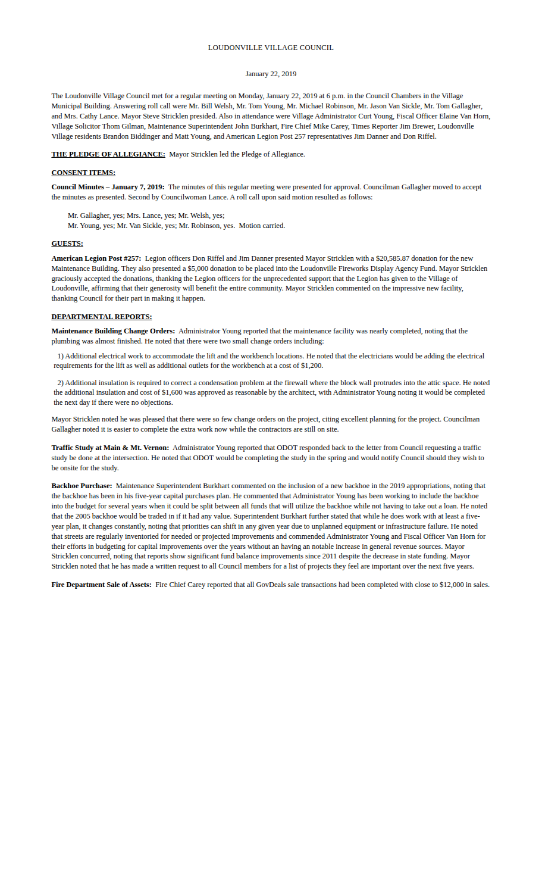LOUDONVILLE VILLAGE COUNCIL
January 22, 2019
The Loudonville Village Council met for a regular meeting on Monday, January 22, 2019 at 6 p.m. in the Council Chambers in the Village Municipal Building. Answering roll call were Mr. Bill Welsh, Mr. Tom Young, Mr. Michael Robinson, Mr. Jason Van Sickle, Mr. Tom Gallagher, and Mrs. Cathy Lance. Mayor Steve Stricklen presided. Also in attendance were Village Administrator Curt Young, Fiscal Officer Elaine Van Horn, Village Solicitor Thom Gilman, Maintenance Superintendent John Burkhart, Fire Chief Mike Carey, Times Reporter Jim Brewer, Loudonville Village residents Brandon Biddinger and Matt Young, and American Legion Post 257 representatives Jim Danner and Don Riffel.
THE PLEDGE OF ALLEGIANCE: Mayor Stricklen led the Pledge of Allegiance.
Consent Items:
Council Minutes – January 7, 2019: The minutes of this regular meeting were presented for approval. Councilman Gallagher moved to accept the minutes as presented. Second by Councilwoman Lance. A roll call upon said motion resulted as follows:
Mr. Gallagher, yes; Mrs. Lance, yes; Mr. Welsh, yes;
Mr. Young, yes; Mr. Van Sickle, yes; Mr. Robinson, yes. Motion carried.
Guests:
American Legion Post #257: Legion officers Don Riffel and Jim Danner presented Mayor Stricklen with a $20,585.87 donation for the new Maintenance Building. They also presented a $5,000 donation to be placed into the Loudonville Fireworks Display Agency Fund. Mayor Stricklen graciously accepted the donations, thanking the Legion officers for the unprecedented support that the Legion has given to the Village of Loudonville, affirming that their generosity will benefit the entire community. Mayor Stricklen commented on the impressive new facility, thanking Council for their part in making it happen.
Departmental Reports:
Maintenance Building Change Orders: Administrator Young reported that the maintenance facility was nearly completed, noting that the plumbing was almost finished. He noted that there were two small change orders including:
1) Additional electrical work to accommodate the lift and the workbench locations. He noted that the electricians would be adding the electrical requirements for the lift as well as additional outlets for the workbench at a cost of $1,200.
2) Additional insulation is required to correct a condensation problem at the firewall where the block wall protrudes into the attic space. He noted the additional insulation and cost of $1,600 was approved as reasonable by the architect, with Administrator Young noting it would be completed the next day if there were no objections.
Mayor Stricklen noted he was pleased that there were so few change orders on the project, citing excellent planning for the project. Councilman Gallagher noted it is easier to complete the extra work now while the contractors are still on site.
Traffic Study at Main & Mt. Vernon: Administrator Young reported that ODOT responded back to the letter from Council requesting a traffic study be done at the intersection. He noted that ODOT would be completing the study in the spring and would notify Council should they wish to be onsite for the study.
Backhoe Purchase: Maintenance Superintendent Burkhart commented on the inclusion of a new backhoe in the 2019 appropriations, noting that the backhoe has been in his five-year capital purchases plan. He commented that Administrator Young has been working to include the backhoe into the budget for several years when it could be split between all funds that will utilize the backhoe while not having to take out a loan. He noted that the 2005 backhoe would be traded in if it had any value. Superintendent Burkhart further stated that while he does work with at least a five-year plan, it changes constantly, noting that priorities can shift in any given year due to unplanned equipment or infrastructure failure. He noted that streets are regularly inventoried for needed or projected improvements and commended Administrator Young and Fiscal Officer Van Horn for their efforts in budgeting for capital improvements over the years without an having an notable increase in general revenue sources. Mayor Stricklen concurred, noting that reports show significant fund balance improvements since 2011 despite the decrease in state funding. Mayor Stricklen noted that he has made a written request to all Council members for a list of projects they feel are important over the next five years.
Fire Department Sale of Assets: Fire Chief Carey reported that all GovDeals sale transactions had been completed with close to $12,000 in sales.